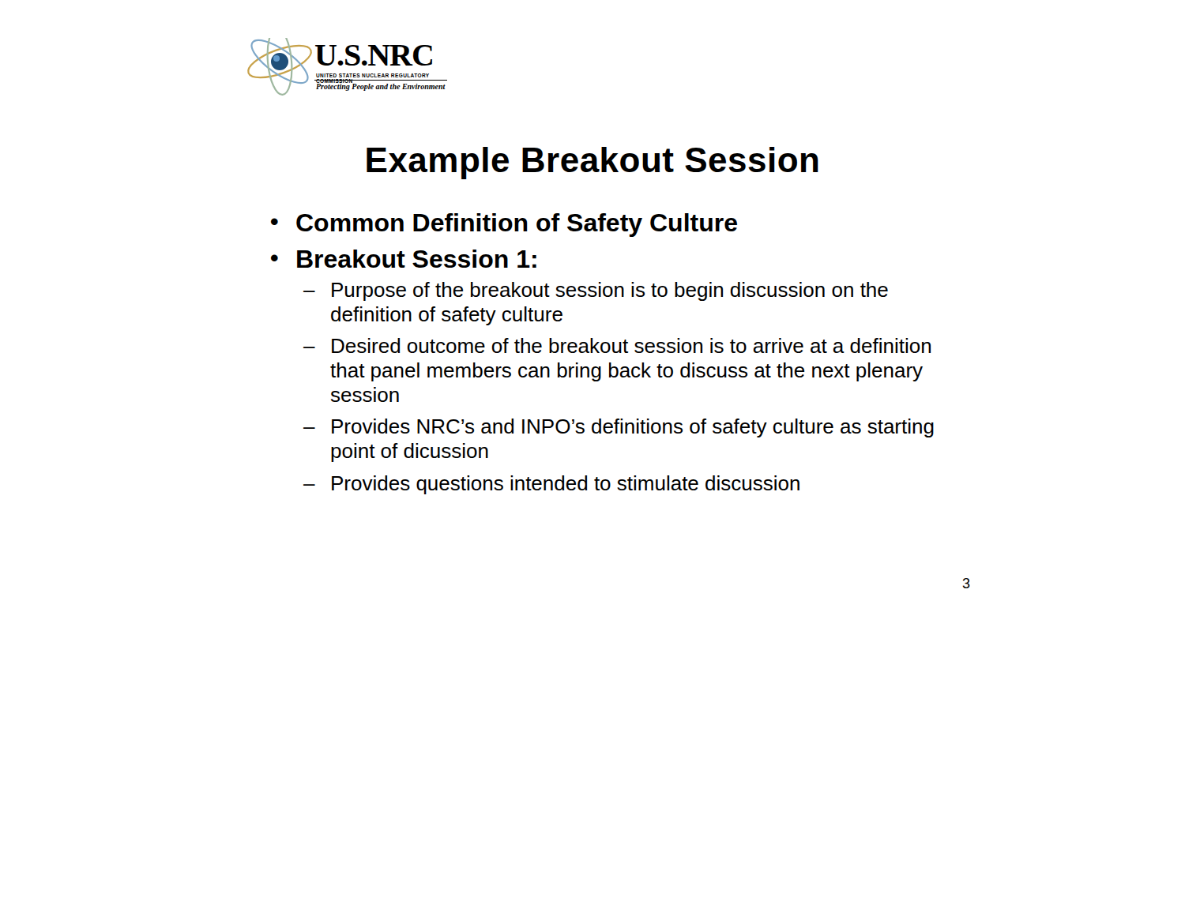U.S.NRC
UNITED STATES NUCLEAR REGULATORY COMMISSION
Protecting People and the Environment
Example Breakout Session
Common Definition of Safety Culture
Breakout Session 1:
Purpose of the breakout session is to begin discussion on the definition of safety culture
Desired outcome of the breakout session is to arrive at a definition that panel members can bring back to discuss at the next plenary session
Provides NRC’s and INPO’s definitions of safety culture as starting point of dicussion
Provides questions intended to stimulate discussion
3